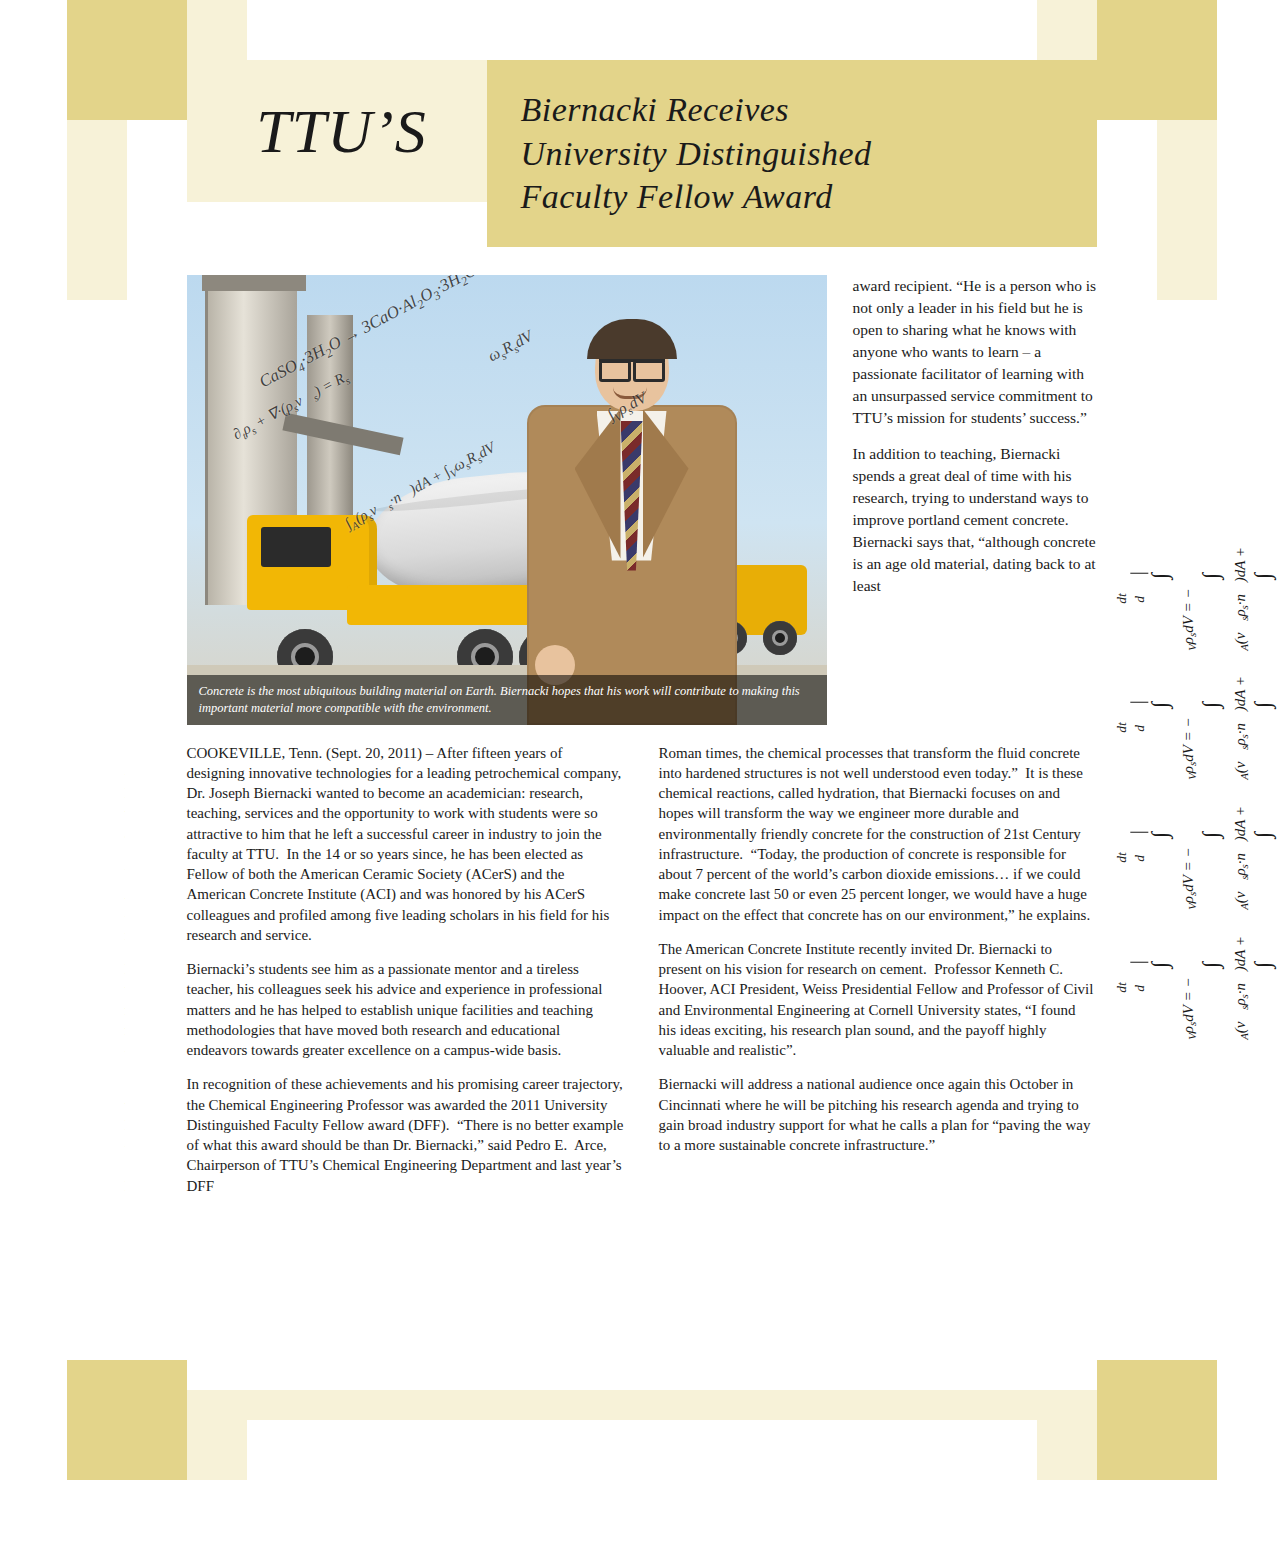TTU’S
Biernacki Receives
University Distinguished
Faculty Fellow Award
CaSO4·3H2O → 3CaO·Al2O3·3H2O
∂tρs + ∇·(ρsv⃗s) = Rs
∫A(ρsv⃗s·n⃗)dA + ∫VωsRsdV
ωsRsdV
∫VρsdV
Concrete is the most ubiquitous building material on Earth. Biernacki hopes that his work will contribute to making this important material more compatible with the environment.
award recipient. “He is a person who is not only a leader in his field but he is open to sharing what he knows with anyone who wants to learn – a passionate facilitator of learning with an unsurpassed service commitment to TTU’s mission for students’ success.”
In addition to teaching, Biernacki spends a great deal of time with his research, trying to understand ways to improve portland cement concrete. Biernacki says that, “although concrete is an age old material, dating back to at least
COOKEVILLE, Tenn. (Sept. 20, 2011) – After fifteen years of designing innovative technologies for a leading petrochemical company, Dr. Joseph Biernacki wanted to become an academician: research, teaching, services and the opportunity to work with students were so attractive to him that he left a successful career in industry to join the faculty at TTU. In the 14 or so years since, he has been elected as Fellow of both the American Ceramic Society (ACerS) and the American Concrete Institute (ACI) and was honored by his ACerS colleagues and profiled among five leading scholars in his field for his research and service.
Biernacki’s students see him as a passionate mentor and a tireless teacher, his colleagues seek his advice and experience in professional matters and he has helped to establish unique facilities and teaching methodologies that have moved both research and educational endeavors towards greater excellence on a campus-wide basis.
In recognition of these achievements and his promising career trajectory, the Chemical Engineering Professor was awarded the 2011 University Distinguished Faculty Fellow award (DFF). “There is no better example of what this award should be than Dr. Biernacki,” said Pedro E. Arce, Chairperson of TTU’s Chemical Engineering Department and last year’s DFF
Roman times, the chemical processes that transform the fluid concrete into hardened structures is not well understood even today.” It is these chemical reactions, called hydration, that Biernacki focuses on and hopes will transform the way we engineer more durable and environmentally friendly concrete for the construction of 21st Century infrastructure. “Today, the production of concrete is responsible for about 7 percent of the world’s carbon dioxide emissions… if we could make concrete last 50 or even 25 percent longer, we would have a huge impact on the effect that concrete has on our environment,” he explains.
The American Concrete Institute recently invited Dr. Biernacki to present on his vision for research on cement. Professor Kenneth C. Hoover, ACI President, Weiss Presidential Fellow and Professor of Civil and Environmental Engineering at Cornell University states, “I found his ideas exciting, his research plan sound, and the payoff highly valuable and realistic”.
Biernacki will address a national audience once again this October in Cincinnati where he will be pitching his research agenda and trying to gain broad industry support for what he calls a plan for “paving the way to a more sustainable concrete infrastructure.”
ddt ∫VρsdV = − ∫A(v⃗sρs·n⃗)dA + ∫VωsRsdV ddt ∫VρsdV = − ∫A(v⃗sρs·n⃗)dA + ∫VωsRsdV ddt ∫VρsdV = − ∫A(v⃗sρs·n⃗)dA + ∫VωsRsdV ddt ∫VρsdV = − ∫A(v⃗sρs·n⃗)dA + ∫VωsRsdV